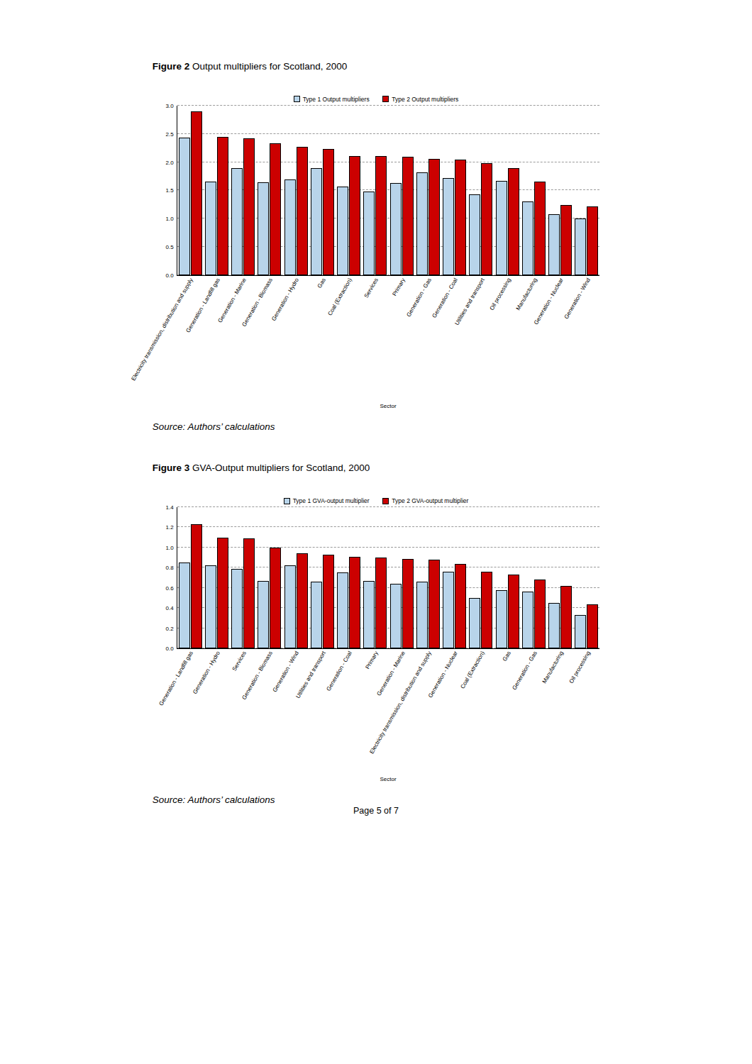Figure 2 Output multipliers for Scotland, 2000
Type 1 Output multipliers Type 2 Output multipliers
3.0
2.5
2.0
1.5
1.0
0.5
0.0
Electricity transmission, distribution and supply
Generation - Landfill gas
Generation - Marine
Generation - Biomass
Generation - Hydro
Gas
Coal (Extraction)
Services
Primary
Generation - Gas
Generation - Coal
Utilities and transport
Oil processing
Manufacturing
Generation - Nuclear
Generation - Wind
Sector
Source: Authors’ calculations
Figure 3 GVA-Output multipliers for Scotland, 2000
Type 1 GVA-output multiplier Type 2 GVA-output multiplier
1.4
1.2
1.0
0.8
0.6
0.4
0.2
0.0
Generation - Landfill gas
Generation - Hydro
Services
Generation - Biomass
Generation - Wind
Utilities and transport
Generation - Coal
Primary
Generation - Marine
Electricity transmission, distribution and supply
Generation - Nuclear
Coal (Extraction)
Gas
Generation - Gas
Manufacturing
Oil processing
Sector
Source: Authors’ calculations
Page 5 of 7